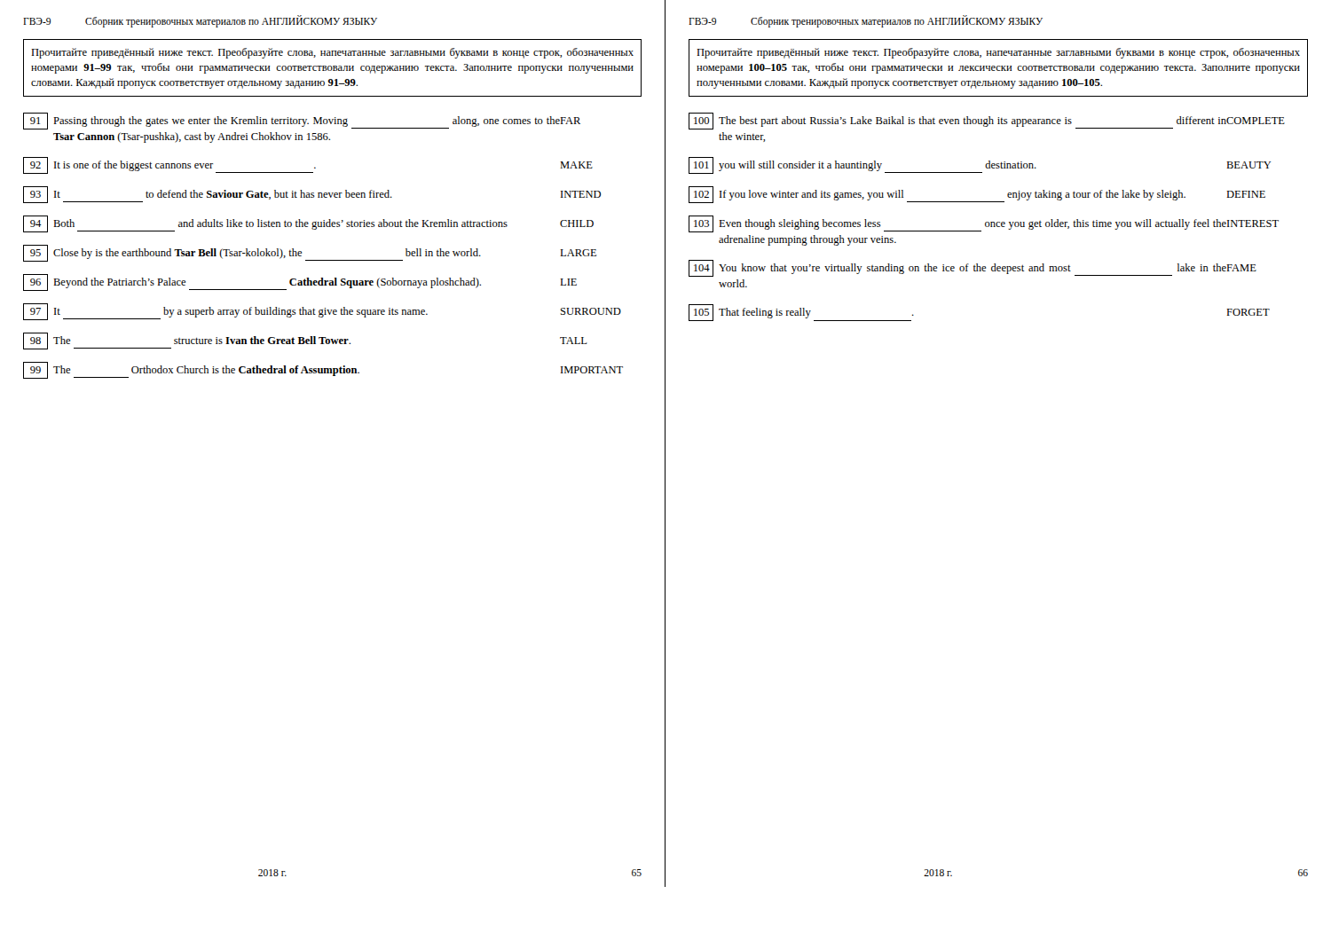ГВЭ-9
Сборник тренировочных материалов по АНГЛИЙСКОМУ ЯЗЫКУ
Прочитайте приведённый ниже текст. Преобразуйте слова, напечатанные заглавными буквами в конце строк, обозначенных номерами 91–99 так, чтобы они грамматически соответствовали содержанию текста. Заполните пропуски полученными словами. Каждый пропуск соответствует отдельному заданию 91–99.
| 91 | Passing through the gates we enter the Kremlin territory. Moving along, one comes to the Tsar Cannon (Tsar-pushka), cast by Andrei Chokhov in 1586. | FAR |
| 92 | It is one of the biggest cannons ever . | MAKE |
| 93 | It to defend the Saviour Gate , but it has never been fired. | INTEND |
| 94 | Both and adults like to listen to the guides’ stories about the Kremlin attractions | CHILD |
| 95 | Close by is the earthbound Tsar Bell (Tsar-kolokol), the bell in the world. | LARGE |
| 96 | Beyond the Patriarch’s Palace Cathedral Square (Sobornaya ploshchad). | LIE |
| 97 | It by a superb array of buildings that give the square its name. | SURROUND |
| 98 | The structure is Ivan the Great Bell Tower . | TALL |
| 99 | The Orthodox Church is the Cathedral of Assumption . | IMPORTANT |
2018 г.
65
ГВЭ-9
Сборник тренировочных материалов по АНГЛИЙСКОМУ ЯЗЫКУ
Прочитайте приведённый ниже текст. Преобразуйте слова, напечатанные заглавными буквами в конце строк, обозначенных номерами 100–105 так, чтобы они грамматически и лексически соответствовали содержанию текста. Заполните пропуски полученными словами. Каждый пропуск соответствует отдельному заданию 100–105.
| 100 | The best part about Russia’s Lake Baikal is that even though its appearance is different in the winter, | COMPLETE |
| 101 | you will still consider it a hauntingly destination. | BEAUTY |
| 102 | If you love winter and its games, you will enjoy taking a tour of the lake by sleigh. | DEFINE |
| 103 | Even though sleighing becomes less once you get older, this time you will actually feel the adrenaline pumping through your veins. | INTEREST |
| 104 | You know that you’re virtually standing on the ice of the deepest and most lake in the world. | FAME |
| 105 | That feeling is really . | FORGET |
2018 г.
66